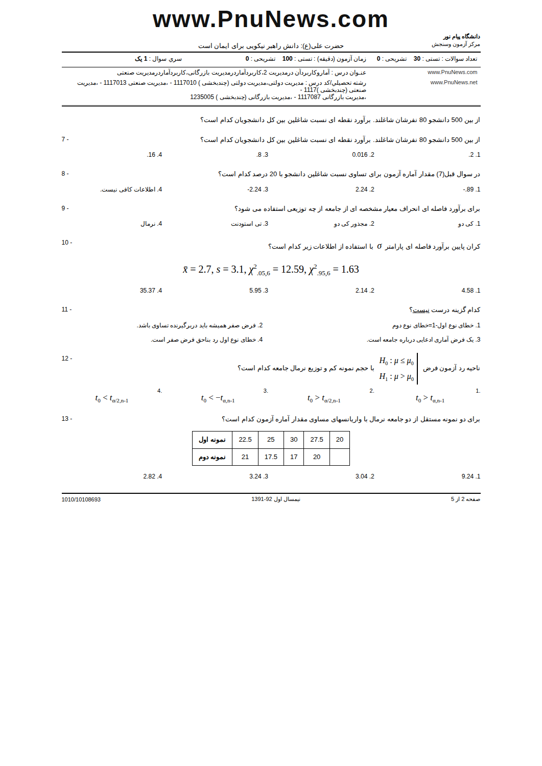www.PnuNews.com
دانشگاه پیام نور
مرکز آزمون وسنجش
حضرت علی(ع): دانش راهبر نیکویی برای ایمان است
| تعداد سوالات : تستی : 30 تشریحی : 0 | زمان آزمون (دقیقه) : تستی : 100 تشریحی : 0 | سري سوال : 1 یک |
| www.PnuNews.com | عنـوان درس : آماروکاربردآن درمدیریت 2،کاربردآماردرمدیریت بازرگانی،کاربردآماردرمدیریت صنعتی |
| www.PnuNews.net | رشته تحصیلي/کد درس : مدیریت دولتی،مدیریت دولتی (چندبخشی ) 1117010 - ،مدیریت صنعتی 1117013 - ،مدیریت صنعتی (چندبخشی )1117 - ،مدیریت بازرگانی 1117087 - ،مدیریت بازرگانی (چندبخشی ) 1235005 |
از بین 500 دانشجو 80 نفرشان شاغلند. برآورد نقطه ای نسبت شاغلین بین کل دانشجویان کدام است؟
7 - از بین 500 دانشجو 80 نفرشان شاغلند. برآورد نقطه ای نسبت شاغلین بین کل دانشجویان کدام است؟
1. 2.
2. 0.016
3. 8.
4. 16.
8 - در سوال قبل(7) مقدار آماره آزمون برای تساوی نسبت شاغلین دانشجو با 20 درصد کدام است؟
1. 89.-
2. 2.24
3. 2.24-
4. اطلاعات کافی نیست.
9 - برای برآورد فاصله ای انحراف معیار مشخصه ای از جامعه از چه توزیعی استفاده می شود؟
1. کی دو
2. مجذور کی دو
3. تی استودنت
4. نرمال
10 - کران پایین برآورد فاصله ای پارامتر σ با استفاده از اطلاعات زیر کدام است؟
x̄ = 2.7, s = 3.1, χ2.05,6 = 12.59, χ2.95,6 = 1.63
1. 4.58
2. 2.14
3. 5.95
4. 35.37
11 - کدام گزینه درست نیست؟
1. خطای نوع اول-1=خطای نوع دوم
2. فرض صفر همیشه باید دربرگیرنده تساوی باشد.
3. یک فرض آماری ادعایی درباره جامعه است.
4. خطای نوع اول رد بناحق فرض صفر است.
12 - ناحیه رد آزمون فرض H0 : μ ≤ μ0
H1 : μ > μ0 با حجم نمونه کم و توزیع نرمال جامعه کدام است؟
4. t0 < tα/2,n-1
3. t0 < −tα,n-1
2. t0 > tα/2,n-1
1. t0 > tα,n-1
13 - برای دو نمونه مستقل از دو جامعه نرمال با واریانسهای مساوی مقدار آماره آزمون کدام است؟
| نمونه اول | 22.5 | 25 | 30 | 27.5 | 20 |
| نمونه دوم | 21 | 17.5 | 17 | 20 | |
1. 9.24
2. 3.04
3. 3.24
4. 2.82
صفحه 2 از 5
نیمسال اول 92-1391
1010/10108693